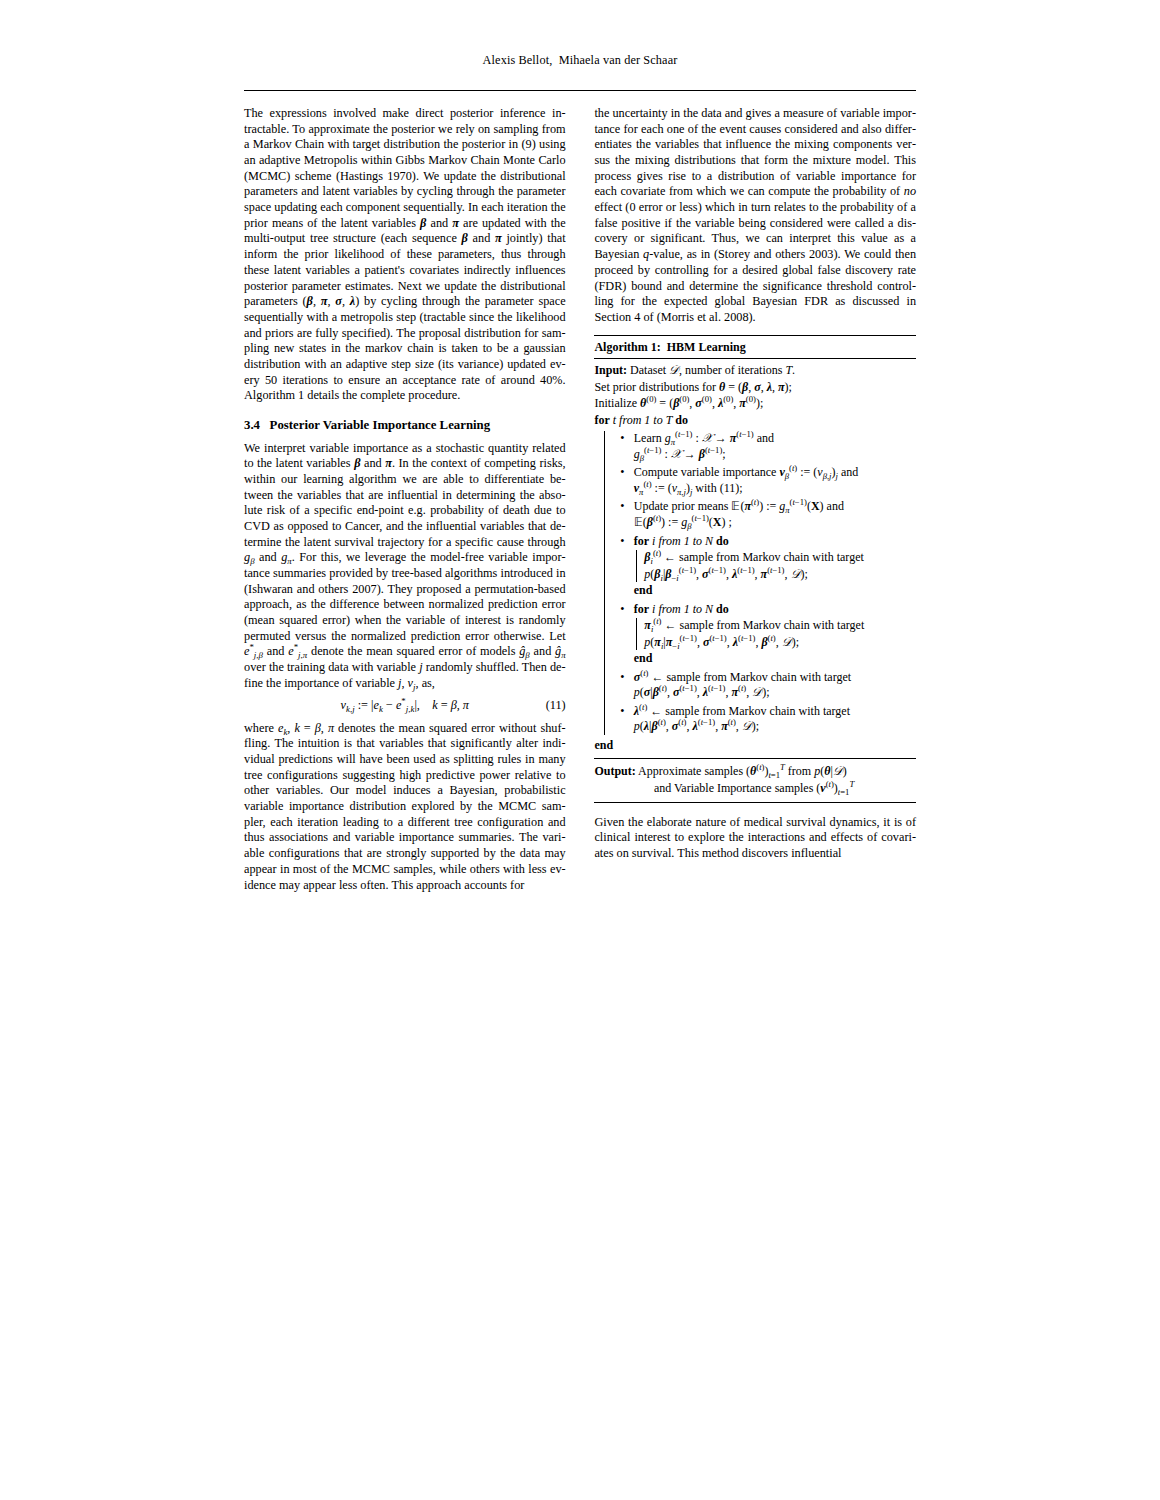Alexis Bellot, Mihaela van der Schaar
The expressions involved make direct posterior inference intractable. To approximate the posterior we rely on sampling from a Markov Chain with target distribution the posterior in (9) using an adaptive Metropolis within Gibbs Markov Chain Monte Carlo (MCMC) scheme (Hastings 1970). We update the distributional parameters and latent variables by cycling through the parameter space updating each component sequentially. In each iteration the prior means of the latent variables β and π are updated with the multi-output tree structure (each sequence β and π jointly) that inform the prior likelihood of these parameters, thus through these latent variables a patient's covariates indirectly influences posterior parameter estimates. Next we update the distributional parameters (β, π, σ, λ) by cycling through the parameter space sequentially with a metropolis step (tractable since the likelihood and priors are fully specified). The proposal distribution for sampling new states in the markov chain is taken to be a gaussian distribution with an adaptive step size (its variance) updated every 50 iterations to ensure an acceptance rate of around 40%. Algorithm 1 details the complete procedure.
3.4 Posterior Variable Importance Learning
We interpret variable importance as a stochastic quantity related to the latent variables β and π. In the context of competing risks, within our learning algorithm we are able to differentiate between the variables that are influential in determining the absolute risk of a specific end-point e.g. probability of death due to CVD as opposed to Cancer, and the influential variables that determine the latent survival trajectory for a specific cause through gβ and gπ. For this, we leverage the model-free variable importance summaries provided by tree-based algorithms introduced in (Ishwaran and others 2007). They proposed a permutation-based approach, as the difference between normalized prediction error (mean squared error) when the variable of interest is randomly permuted versus the normalized prediction error otherwise. Let e*j,β and e*j,π denote the mean squared error of models ĝβ and ĝπ over the training data with variable j randomly shuffled. Then define the importance of variable j, vj, as,
vk,j := |ek − e*j,k|, k = β, π (11)
where ek, k = β, π denotes the mean squared error without shuffling. The intuition is that variables that significantly alter individual predictions will have been used as splitting rules in many tree configurations suggesting high predictive power relative to other variables. Our model induces a Bayesian, probabilistic variable importance distribution explored by the MCMC sampler, each iteration leading to a different tree configuration and thus associations and variable importance summaries. The variable configurations that are strongly supported by the data may appear in most of the MCMC samples, while others with less evidence may appear less often. This approach accounts for
the uncertainty in the data and gives a measure of variable importance for each one of the event causes considered and also differentiates the variables that influence the mixing components versus the mixing distributions that form the mixture model. This process gives rise to a distribution of variable importance for each covariate from which we can compute the probability of no effect (0 error or less) which in turn relates to the probability of a false positive if the variable being considered were called a discovery or significant. Thus, we can interpret this value as a Bayesian q-value, as in (Storey and others 2003). We could then proceed by controlling for a desired global false discovery rate (FDR) bound and determine the significance threshold controlling for the expected global Bayesian FDR as discussed in Section 4 of (Morris et al. 2008).
Algorithm 1: HBM Learning
Input: Dataset 𝒟, number of iterations T.
Set prior distributions for θ = (β, σ, λ, π);
Initialize θ(0) = (β(0), σ(0), λ(0), π(0));
for t from 1 to T do
Learn gπ(t−1) : 𝒳 → π(t−1) and
gβ(t−1) : 𝒳 → β(t−1);
Compute variable importance vβ(t) := (vβ,j)j and
vπ(t) := (vπ,j)j with (11);
Update prior means 𝔼(π(t)) := gπ(t−1)(X) and
𝔼(β(t)) := gβ(t−1)(X) ;
for i from 1 to N do
βi(t) ← sample from Markov chain with target
p(βi|β−i(t−1), σ(t−1), λ(t−1), π(t−1), 𝒟);
end
for i from 1 to N do
πi(t) ← sample from Markov chain with target
p(πi|π−i(t−1), σ(t−1), λ(t−1), β(t), 𝒟);
end
σ(t) ← sample from Markov chain with target
p(σ|β(t), σ(t−1), λ(t−1), π(t), 𝒟);
λ(t) ← sample from Markov chain with target
p(λ|β(t), σ(t), λ(t−1), π(t), 𝒟);
end
Output: Approximate samples (θ(t))t=1T from p(θ|𝒟)
and Variable Importance samples (v(t))t=1T
Given the elaborate nature of medical survival dynamics, it is of clinical interest to explore the interactions and effects of covariates on survival. This method discovers influential